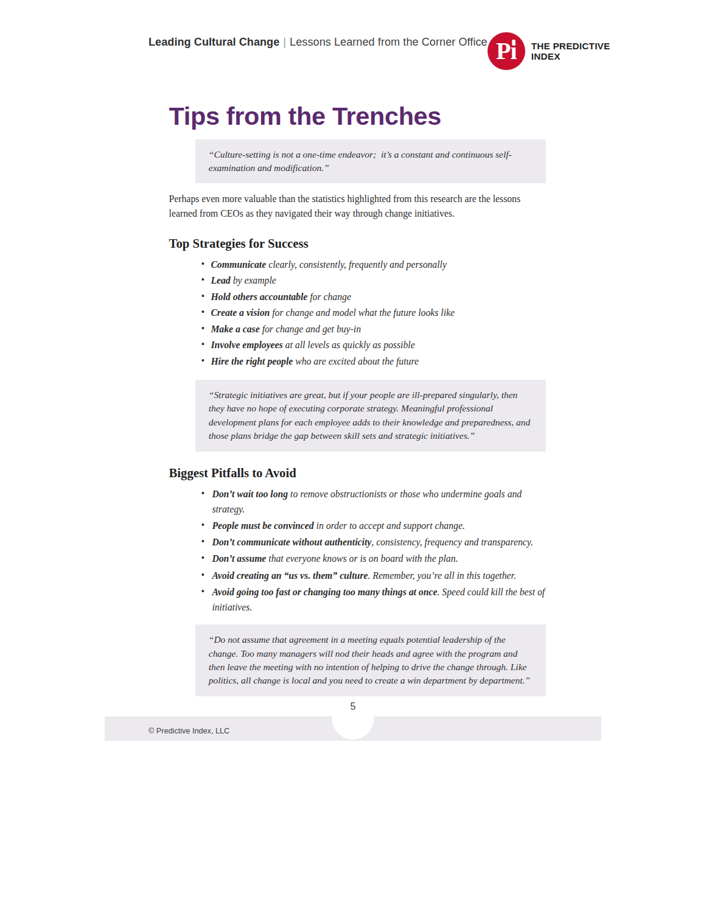Leading Cultural Change|Lessons Learned from the Corner Office
Pi
The Predictive
Index
Tips from the Trenches
“Culture-setting is not a one-time endeavor; it’s a constant and continuous self-examination and modification.”
Perhaps even more valuable than the statistics highlighted from this research are the lessons learned from CEOs as they navigated their way through change initiatives.
Top Strategies for Success
Communicate clearly, consistently, frequently and personally
Lead by example
Hold others accountable for change
Create a vision for change and model what the future looks like
Make a case for change and get buy-in
Involve employees at all levels as quickly as possible
Hire the right people who are excited about the future
“Strategic initiatives are great, but if your people are ill-prepared singularly, then they have no hope of executing corporate strategy. Meaningful professional development plans for each employee adds to their knowledge and preparedness, and those plans bridge the gap between skill sets and strategic initiatives.”
Biggest Pitfalls to Avoid
Don’t wait too long to remove obstructionists or those who undermine goals and strategy.
People must be convinced in order to accept and support change.
Don’t communicate without authenticity, consistency, frequency and transparency.
Don’t assume that everyone knows or is on board with the plan.
Avoid creating an “us vs. them” culture. Remember, you’re all in this together.
Avoid going too fast or changing too many things at once. Speed could kill the best of initiatives.
“Do not assume that agreement in a meeting equals potential leadership of the change. Too many managers will nod their heads and agree with the program and then leave the meeting with no intention of helping to drive the change through. Like politics, all change is local and you need to create a win department by department.”
© Predictive Index, LLC
5